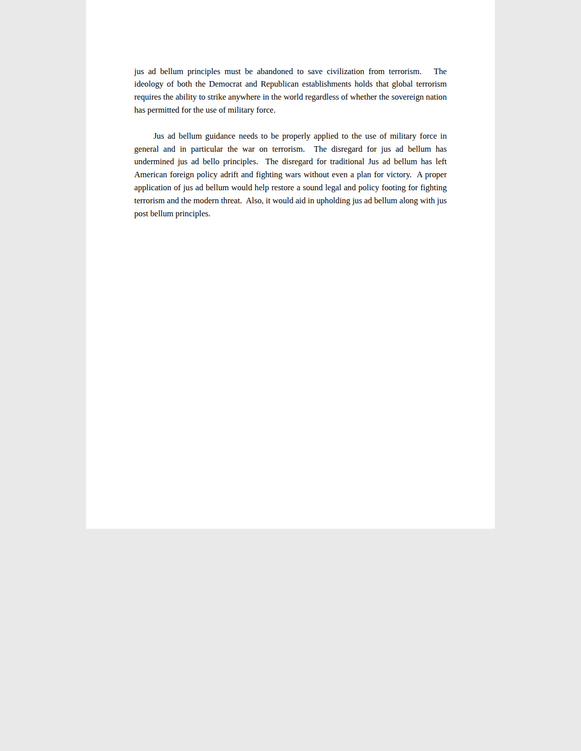jus ad bellum principles must be abandoned to save civilization from terrorism. The ideology of both the Democrat and Republican establishments holds that global terrorism requires the ability to strike anywhere in the world regardless of whether the sovereign nation has permitted for the use of military force.
Jus ad bellum guidance needs to be properly applied to the use of military force in general and in particular the war on terrorism. The disregard for jus ad bellum has undermined jus ad bello principles. The disregard for traditional Jus ad bellum has left American foreign policy adrift and fighting wars without even a plan for victory. A proper application of jus ad bellum would help restore a sound legal and policy footing for fighting terrorism and the modern threat. Also, it would aid in upholding jus ad bellum along with jus post bellum principles.